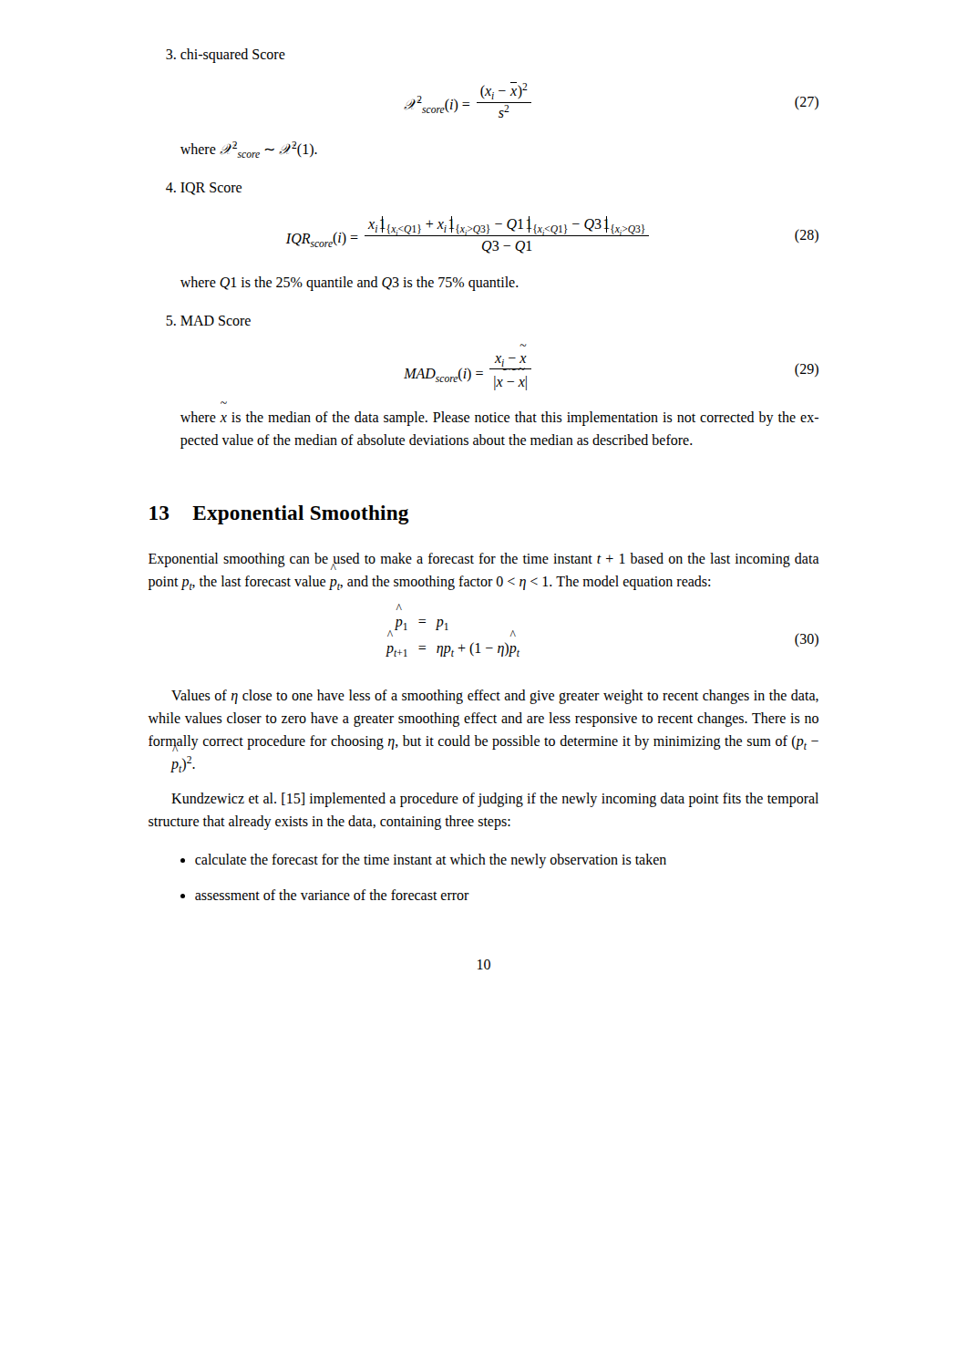chi-squared Score
𝒳2score(i) = (xi − x)2 s2
(27)
where 𝒳2score ∼ 𝒳2(1).
IQR Score
IQRscore(i) = xi{xi<Q1} + xi{xi>Q3} − Q1{xi<Q1} − Q3{xi>Q3} Q3 − Q1
(28)
where Q1 is the 25% quantile and Q3 is the 75% quantile.
MAD Score
MADscore(i) = xi − ~x ∽∽|x − ~x|
(29)
where ~x is the median of the data sample. Please notice that this implementation is not corrected by the expected value of the median of absolute deviations about the median as described before.
13 Exponential Smoothing
Exponential smoothing can be used to make a forecast for the time instant t + 1 based on the last incoming data point pt, the last forecast value ^pt, and the smoothing factor 0 < η < 1. The model equation reads:
| ^ p 1 | = | p 1 |
| ^ p t +1 | = | ηp t + ( 1 − η ) ^ p t |
(30)
Values of η close to one have less of a smoothing effect and give greater weight to recent changes in the data, while values closer to zero have a greater smoothing effect and are less responsive to recent changes. There is no formally correct procedure for choosing η, but it could be possible to determine it by minimizing the sum of (pt − ^pt)2.
Kundzewicz et al. [15] implemented a procedure of judging if the newly incoming data point fits the temporal structure that already exists in the data, containing three steps:
calculate the forecast for the time instant at which the newly observation is taken
assessment of the variance of the forecast error
10